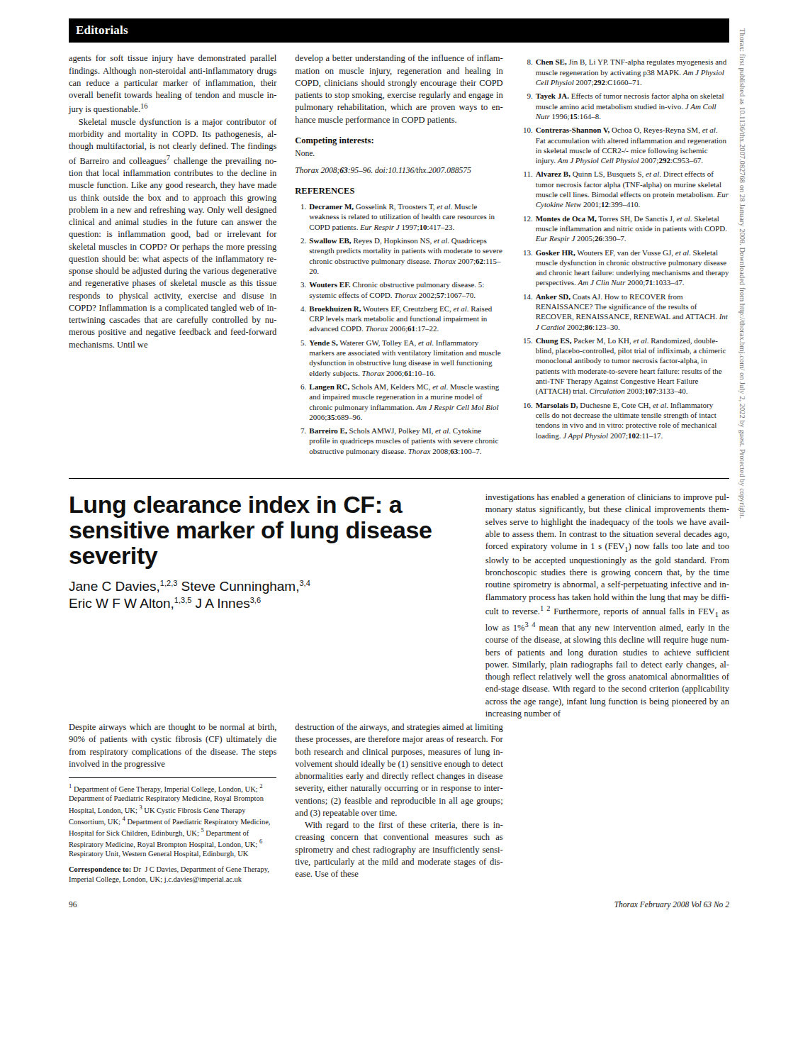Thorax: first published as 10.1136/thx.2007.082768 on 28 January 2008. Downloaded from http://thorax.bmj.com/ on July 2, 2022 by guest. Protected by copyright.
Editorials
agents for soft tissue injury have demonstrated parallel findings. Although non-steroidal anti-inflammatory drugs can reduce a particular marker of inflammation, their overall benefit towards healing of tendon and muscle injury is questionable.16
Skeletal muscle dysfunction is a major contributor of morbidity and mortality in COPD. Its pathogenesis, although multifactorial, is not clearly defined. The findings of Barreiro and colleagues7 challenge the prevailing notion that local inflammation contributes to the decline in muscle function. Like any good research, they have made us think outside the box and to approach this growing problem in a new and refreshing way. Only well designed clinical and animal studies in the future can answer the question: is inflammation good, bad or irrelevant for skeletal muscles in COPD? Or perhaps the more pressing question should be: what aspects of the inflammatory response should be adjusted during the various degenerative and regenerative phases of skeletal muscle as this tissue responds to physical activity, exercise and disuse in COPD? Inflammation is a complicated tangled web of intertwining cascades that are carefully controlled by numerous positive and negative feedback and feed-forward mechanisms. Until we
develop a better understanding of the influence of inflammation on muscle injury, regeneration and healing in COPD, clinicians should strongly encourage their COPD patients to stop smoking, exercise regularly and engage in pulmonary rehabilitation, which are proven ways to enhance muscle performance in COPD patients.
Competing interests:
None.
Thorax 2008;63:95–96. doi:10.1136/thx.2007.088575
REFERENCES
Decramer M, Gosselink R, Troosters T, et al. Muscle weakness is related to utilization of health care resources in COPD patients. Eur Respir J 1997;10:417–23.
Swallow EB, Reyes D, Hopkinson NS, et al. Quadriceps strength predicts mortality in patients with moderate to severe chronic obstructive pulmonary disease. Thorax 2007;62:115–20.
Wouters EF. Chronic obstructive pulmonary disease. 5: systemic effects of COPD. Thorax 2002;57:1067–70.
Broekhuizen R, Wouters EF, Creutzberg EC, et al. Raised CRP levels mark metabolic and functional impairment in advanced COPD. Thorax 2006;61:17–22.
Yende S, Waterer GW, Tolley EA, et al. Inflammatory markers are associated with ventilatory limitation and muscle dysfunction in obstructive lung disease in well functioning elderly subjects. Thorax 2006;61:10–16.
Langen RC, Schols AM, Kelders MC, et al. Muscle wasting and impaired muscle regeneration in a murine model of chronic pulmonary inflammation. Am J Respir Cell Mol Biol 2006;35:689–96.
Barreiro E, Schols AMWJ, Polkey MI, et al. Cytokine profile in quadriceps muscles of patients with severe chronic obstructive pulmonary disease. Thorax 2008;63:100–7.
Chen SE, Jin B, Li YP. TNF-alpha regulates myogenesis and muscle regeneration by activating p38 MAPK. Am J Physiol Cell Physiol 2007;292:C1660–71.
Tayek JA. Effects of tumor necrosis factor alpha on skeletal muscle amino acid metabolism studied in-vivo. J Am Coll Nutr 1996;15:164–8.
Contreras-Shannon V, Ochoa O, Reyes-Reyna SM, et al. Fat accumulation with altered inflammation and regeneration in skeletal muscle of CCR2-/- mice following ischemic injury. Am J Physiol Cell Physiol 2007;292:C953–67.
Alvarez B, Quinn LS, Busquets S, et al. Direct effects of tumor necrosis factor alpha (TNF-alpha) on murine skeletal muscle cell lines. Bimodal effects on protein metabolism. Eur Cytokine Netw 2001;12:399–410.
Montes de Oca M, Torres SH, De Sanctis J, et al. Skeletal muscle inflammation and nitric oxide in patients with COPD. Eur Respir J 2005;26:390–7.
Gosker HR, Wouters EF, van der Vusse GJ, et al. Skeletal muscle dysfunction in chronic obstructive pulmonary disease and chronic heart failure: underlying mechanisms and therapy perspectives. Am J Clin Nutr 2000;71:1033–47.
Anker SD, Coats AJ. How to RECOVER from RENAISSANCE? The significance of the results of RECOVER, RENAISSANCE, RENEWAL and ATTACH. Int J Cardiol 2002;86:123–30.
Chung ES, Packer M, Lo KH, et al. Randomized, double-blind, placebo-controlled, pilot trial of infliximab, a chimeric monoclonal antibody to tumor necrosis factor-alpha, in patients with moderate-to-severe heart failure: results of the anti-TNF Therapy Against Congestive Heart Failure (ATTACH) trial. Circulation 2003;107:3133–40.
Marsolais D, Duchesne E, Cote CH, et al. Inflammatory cells do not decrease the ultimate tensile strength of intact tendons in vivo and in vitro: protective role of mechanical loading. J Appl Physiol 2007;102:11–17.
Lung clearance index in CF: a sensitive marker of lung disease severity
Jane C Davies,1,2,3 Steve Cunningham,3,4
Eric W F W Alton,1,3,5 J A Innes3,6
investigations has enabled a generation of clinicians to improve pulmonary status significantly, but these clinical improvements themselves serve to highlight the inadequacy of the tools we have available to assess them. In contrast to the situation several decades ago, forced expiratory volume in 1 s (FEV1) now falls too late and too slowly to be accepted unquestioningly as the gold standard. From bronchoscopic studies there is growing concern that, by the time routine spirometry is abnormal, a self-perpetuating infective and inflammatory process has taken hold within the lung that may be difficult to reverse.1 2 Furthermore, reports of annual falls in FEV1 as low as 1%3 4 mean that any new intervention aimed, early in the course of the disease, at slowing this decline will require huge numbers of patients and long duration studies to achieve sufficient power. Similarly, plain radiographs fail to detect early changes, although reflect relatively well the gross anatomical abnormalities of end-stage disease. With regard to the second criterion (applicability across the age range), infant lung function is being pioneered by an increasing number of
Despite airways which are thought to be normal at birth, 90% of patients with cystic fibrosis (CF) ultimately die from respiratory complications of the disease. The steps involved in the progressive
1 Department of Gene Therapy, Imperial College, London, UK; 2 Department of Paediatric Respiratory Medicine, Royal Brompton Hospital, London, UK; 3 UK Cystic Fibrosis Gene Therapy Consortium, UK; 4 Department of Paediatric Respiratory Medicine, Hospital for Sick Children, Edinburgh, UK; 5 Department of Respiratory Medicine, Royal Brompton Hospital, London, UK; 6 Respiratory Unit, Western General Hospital, Edinburgh, UK
Correspondence to: Dr J C Davies, Department of Gene Therapy, Imperial College, London, UK; j.c.davies@imperial.ac.uk
destruction of the airways, and strategies aimed at limiting these processes, are therefore major areas of research. For both research and clinical purposes, measures of lung involvement should ideally be (1) sensitive enough to detect abnormalities early and directly reflect changes in disease severity, either naturally occurring or in response to interventions; (2) feasible and reproducible in all age groups; and (3) repeatable over time.
With regard to the first of these criteria, there is increasing concern that conventional measures such as spirometry and chest radiography are insufficiently sensitive, particularly at the mild and moderate stages of disease. Use of these
96
Thorax February 2008 Vol 63 No 2